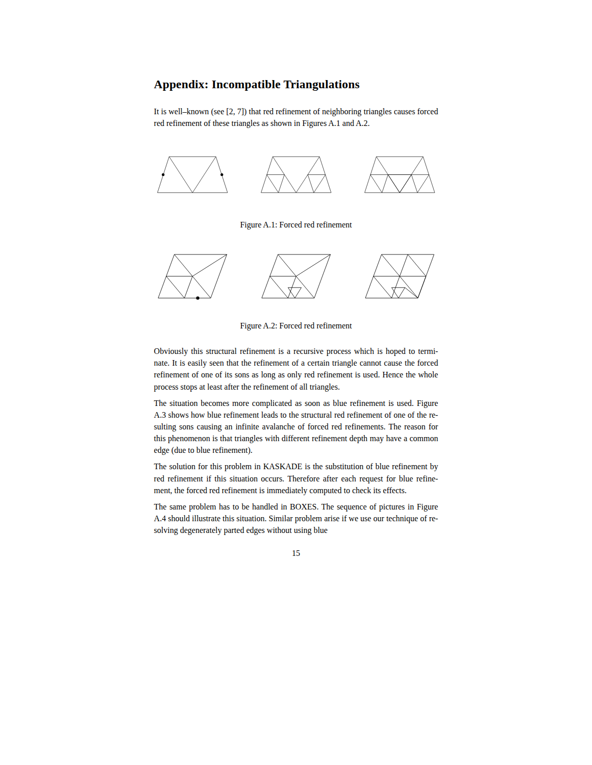Appendix: Incompatible Triangulations
It is well–known (see [2, 7]) that red refinement of neighboring triangles causes forced red refinement of these triangles as shown in Figures A.1 and A.2.
Figure A.1: Forced red refinement
Figure A.2: Forced red refinement
Obviously this structural refinement is a recursive process which is hoped to terminate. It is easily seen that the refinement of a certain triangle cannot cause the forced refinement of one of its sons as long as only red refinement is used. Hence the whole process stops at least after the refinement of all triangles.
The situation becomes more complicated as soon as blue refinement is used. Figure A.3 shows how blue refinement leads to the structural red refinement of one of the resulting sons causing an infinite avalanche of forced red refinements. The reason for this phenomenon is that triangles with different refinement depth may have a common edge (due to blue refinement).
The solution for this problem in KASKADE is the substitution of blue refinement by red refinement if this situation occurs. Therefore after each request for blue refinement, the forced red refinement is immediately computed to check its effects.
The same problem has to be handled in BOXES. The sequence of pictures in Figure A.4 should illustrate this situation. Similar problem arise if we use our technique of resolving degenerately parted edges without using blue
15